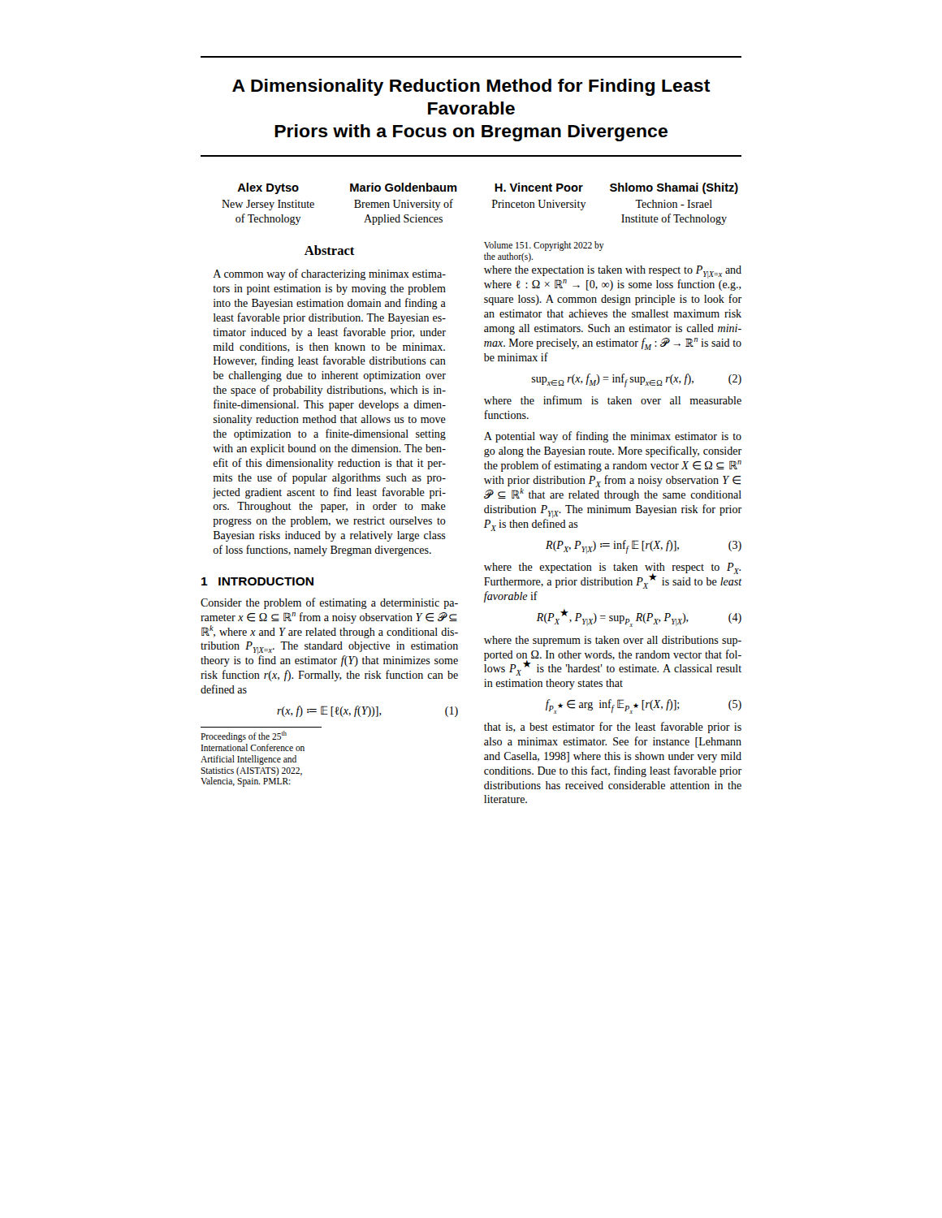A Dimensionality Reduction Method for Finding Least Favorable
Priors with a Focus on Bregman Divergence
Alex Dytso
New Jersey Institute
of Technology
Mario Goldenbaum
Bremen University of
Applied Sciences
H. Vincent Poor
Princeton University
Shlomo Shamai (Shitz)
Technion - Israel
Institute of Technology
Abstract
A common way of characterizing minimax estimators in point estimation is by moving the problem into the Bayesian estimation domain and finding a least favorable prior distribution. The Bayesian estimator induced by a least favorable prior, under mild conditions, is then known to be minimax. However, finding least favorable distributions can be challenging due to inherent optimization over the space of probability distributions, which is infinite-dimensional. This paper develops a dimensionality reduction method that allows us to move the optimization to a finite-dimensional setting with an explicit bound on the dimension. The benefit of this dimensionality reduction is that it permits the use of popular algorithms such as projected gradient ascent to find least favorable priors. Throughout the paper, in order to make progress on the problem, we restrict ourselves to Bayesian risks induced by a relatively large class of loss functions, namely Bregman divergences.
1 INTRODUCTION
Consider the problem of estimating a deterministic parameter x ∈ Ω ⊆ ℝn from a noisy observation Y ∈ 𝒫 ⊆ ℝk, where x and Y are related through a conditional distribution PY|X=x. The standard objective in estimation theory is to find an estimator f(Y) that minimizes some risk function r(x, f). Formally, the risk function can be defined as
r(x, f) ≔ 𝔼 [ℓ(x, f(Y))], (1)
Proceedings of the 25th International Conference on Artificial Intelligence and Statistics (AISTATS) 2022, Valencia, Spain. PMLR: Volume 151. Copyright 2022 by the author(s).
where the expectation is taken with respect to PY|X=x and where ℓ : Ω × ℝn → [0, ∞) is some loss function (e.g., square loss). A common design principle is to look for an estimator that achieves the smallest maximum risk among all estimators. Such an estimator is called minimax. More precisely, an estimator fM : 𝒫 → ℝn is said to be minimax if
supx∈Ω r(x, fM) = inff supx∈Ω r(x, f), (2)
where the infimum is taken over all measurable functions.
A potential way of finding the minimax estimator is to go along the Bayesian route. More specifically, consider the problem of estimating a random vector X ∈ Ω ⊆ ℝn with prior distribution PX from a noisy observation Y ∈ 𝒫 ⊆ ℝk that are related through the same conditional distribution PY|X. The minimum Bayesian risk for prior PX is then defined as
R(PX, PY|X) ≔ inff 𝔼 [r(X, f)], (3)
where the expectation is taken with respect to PX. Furthermore, a prior distribution PX★ is said to be least favorable if
R(PX★, PY|X) = supPX R(PX, PY|X), (4)
where the supremum is taken over all distributions supported on Ω. In other words, the random vector that follows PX★ is the 'hardest' to estimate. A classical result in estimation theory states that
fPX★ ∈ arg inff 𝔼PX★ [r(X, f)]; (5)
that is, a best estimator for the least favorable prior is also a minimax estimator. See for instance [Lehmann and Casella, 1998] where this is shown under very mild conditions. Due to this fact, finding least favorable prior distributions has received considerable attention in the literature.